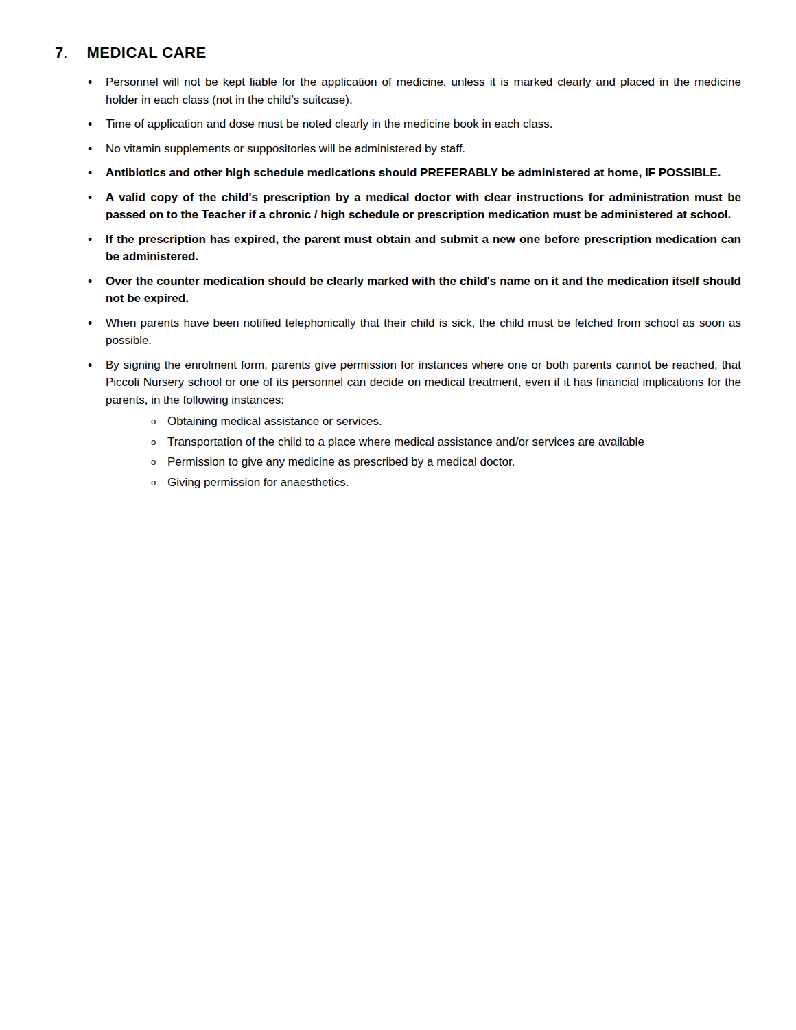7.
MEDICAL CARE
Personnel will not be kept liable for the application of medicine, unless it is marked clearly and placed in the medicine holder in each class (not in the child’s suitcase).
Time of application and dose must be noted clearly in the medicine book in each class.
No vitamin supplements or suppositories will be administered by staff.
Antibiotics and other high schedule medications should PREFERABLY be administered at home, IF POSSIBLE.
A valid copy of the child's prescription by a medical doctor with clear instructions for administration must be passed on to the Teacher if a chronic / high schedule or prescription medication must be administered at school.
If the prescription has expired, the parent must obtain and submit a new one before prescription medication can be administered.
Over the counter medication should be clearly marked with the child's name on it and the medication itself should not be expired.
When parents have been notified telephonically that their child is sick, the child must be fetched from school as soon as possible.
By signing the enrolment form, parents give permission for instances where one or both parents cannot be reached, that Piccoli Nursery school or one of its personnel can decide on medical treatment, even if it has financial implications for the parents, in the following instances:
Obtaining medical assistance or services.
Transportation of the child to a place where medical assistance and/or services are available
Permission to give any medicine as prescribed by a medical doctor.
Giving permission for anaesthetics.